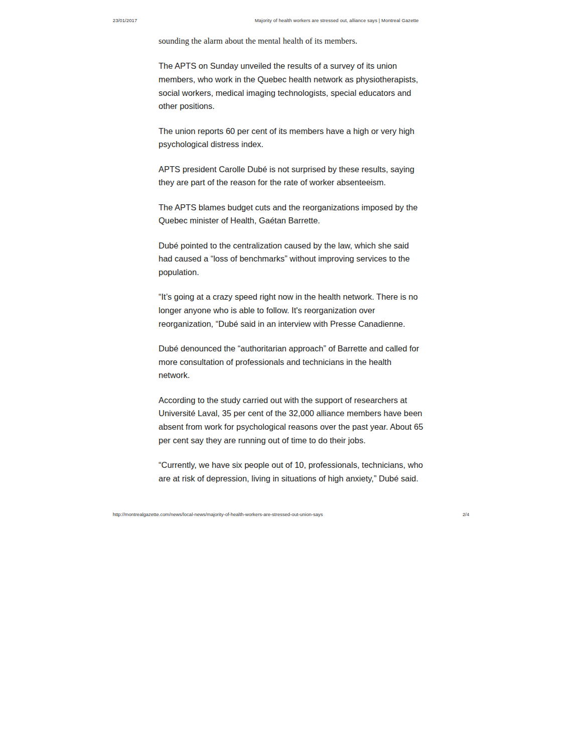23/01/2017 Majority of health workers are stressed out, alliance says | Montreal Gazette
sounding the alarm about the mental health of its members.
The APTS on Sunday unveiled the results of a survey of its union members, who work in the Quebec health network as physiotherapists, social workers, medical imaging technologists, special educators and other positions.
The union reports 60 per cent of its members have a high or very high psychological distress index.
APTS president Carolle Dubé is not surprised by these results, saying they are part of the reason for the rate of worker absenteeism.
The APTS blames budget cuts and the reorganizations imposed by the Quebec minister of Health, Gaétan Barrette.
Dubé pointed to the centralization caused by the law, which she said had caused a “loss of benchmarks” without improving services to the population.
“It’s going at a crazy speed right now in the health network. There is no longer anyone who is able to follow. It's reorganization over reorganization, “Dubé said in an interview with Presse Canadienne.
Dubé denounced the “authoritarian approach” of Barrette and called for more consultation of professionals and technicians in the health network.
According to the study carried out with the support of researchers at Université Laval, 35 per cent of the 32,000 alliance members have been absent from work for psychological reasons over the past year. About 65 per cent say they are running out of time to do their jobs.
“Currently, we have six people out of 10, professionals, technicians, who are at risk of depression, living in situations of high anxiety,” Dubé said.
http://montrealgazette.com/news/local-news/majority-of-health-workers-are-stressed-out-union-says 2/4